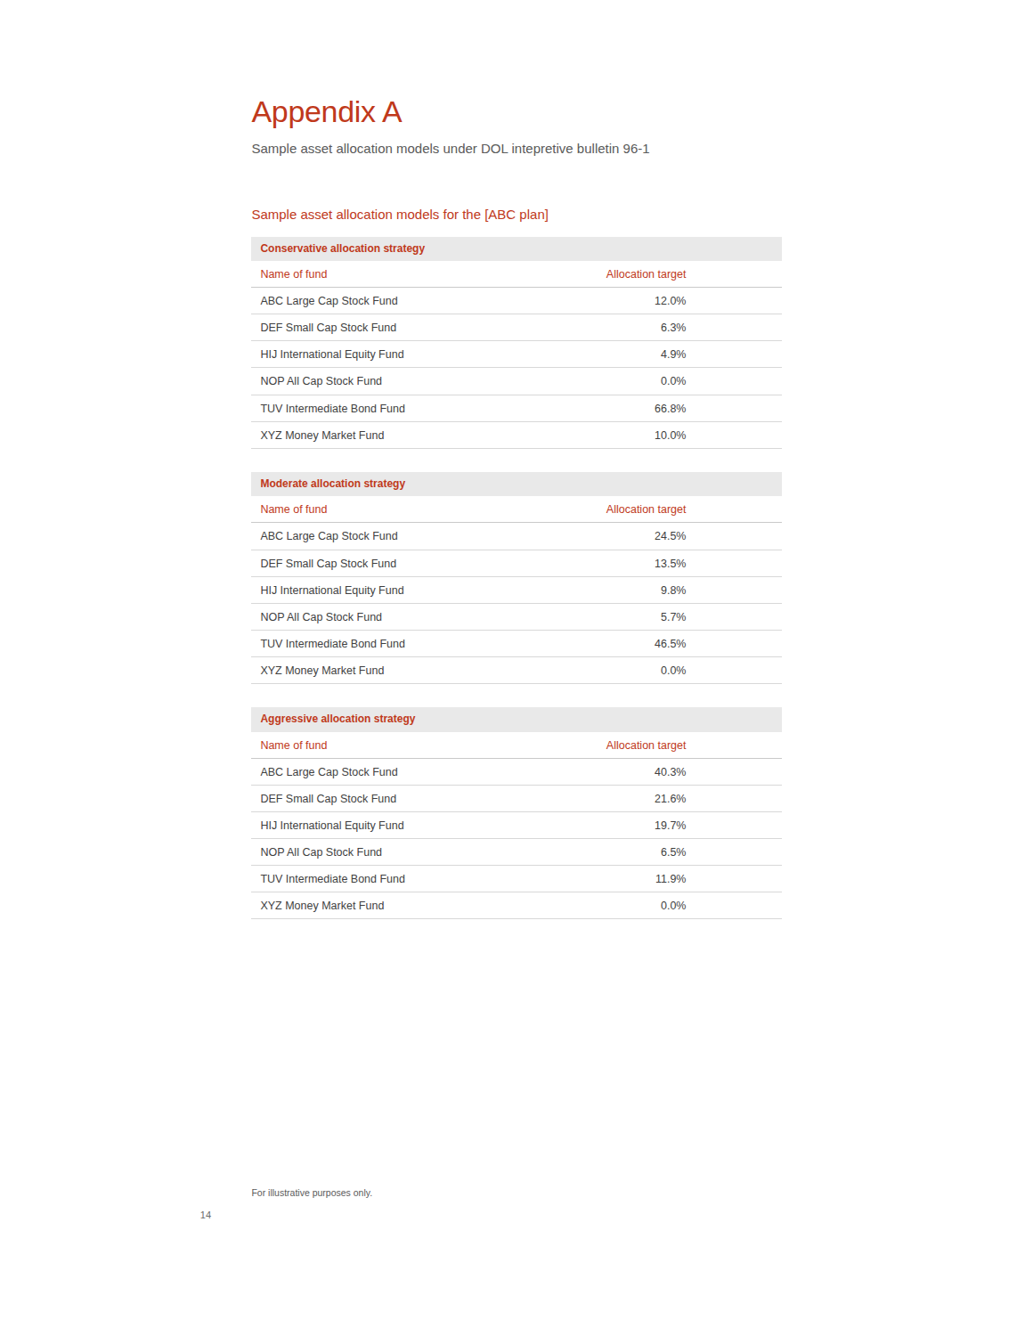Appendix A
Sample asset allocation models under DOL intepretive bulletin 96-1
Sample asset allocation models for the [ABC plan]
Conservative allocation strategy
| Name of fund | Allocation target |
| --- | --- |
| ABC Large Cap Stock Fund | 12.0% |
| DEF Small Cap Stock Fund | 6.3% |
| HIJ International Equity Fund | 4.9% |
| NOP All Cap Stock Fund | 0.0% |
| TUV Intermediate Bond Fund | 66.8% |
| XYZ Money Market Fund | 10.0% |
Moderate allocation strategy
| Name of fund | Allocation target |
| --- | --- |
| ABC Large Cap Stock Fund | 24.5% |
| DEF Small Cap Stock Fund | 13.5% |
| HIJ International Equity Fund | 9.8% |
| NOP All Cap Stock Fund | 5.7% |
| TUV Intermediate Bond Fund | 46.5% |
| XYZ Money Market Fund | 0.0% |
Aggressive allocation strategy
| Name of fund | Allocation target |
| --- | --- |
| ABC Large Cap Stock Fund | 40.3% |
| DEF Small Cap Stock Fund | 21.6% |
| HIJ International Equity Fund | 19.7% |
| NOP All Cap Stock Fund | 6.5% |
| TUV Intermediate Bond Fund | 11.9% |
| XYZ Money Market Fund | 0.0% |
For illustrative purposes only.
14